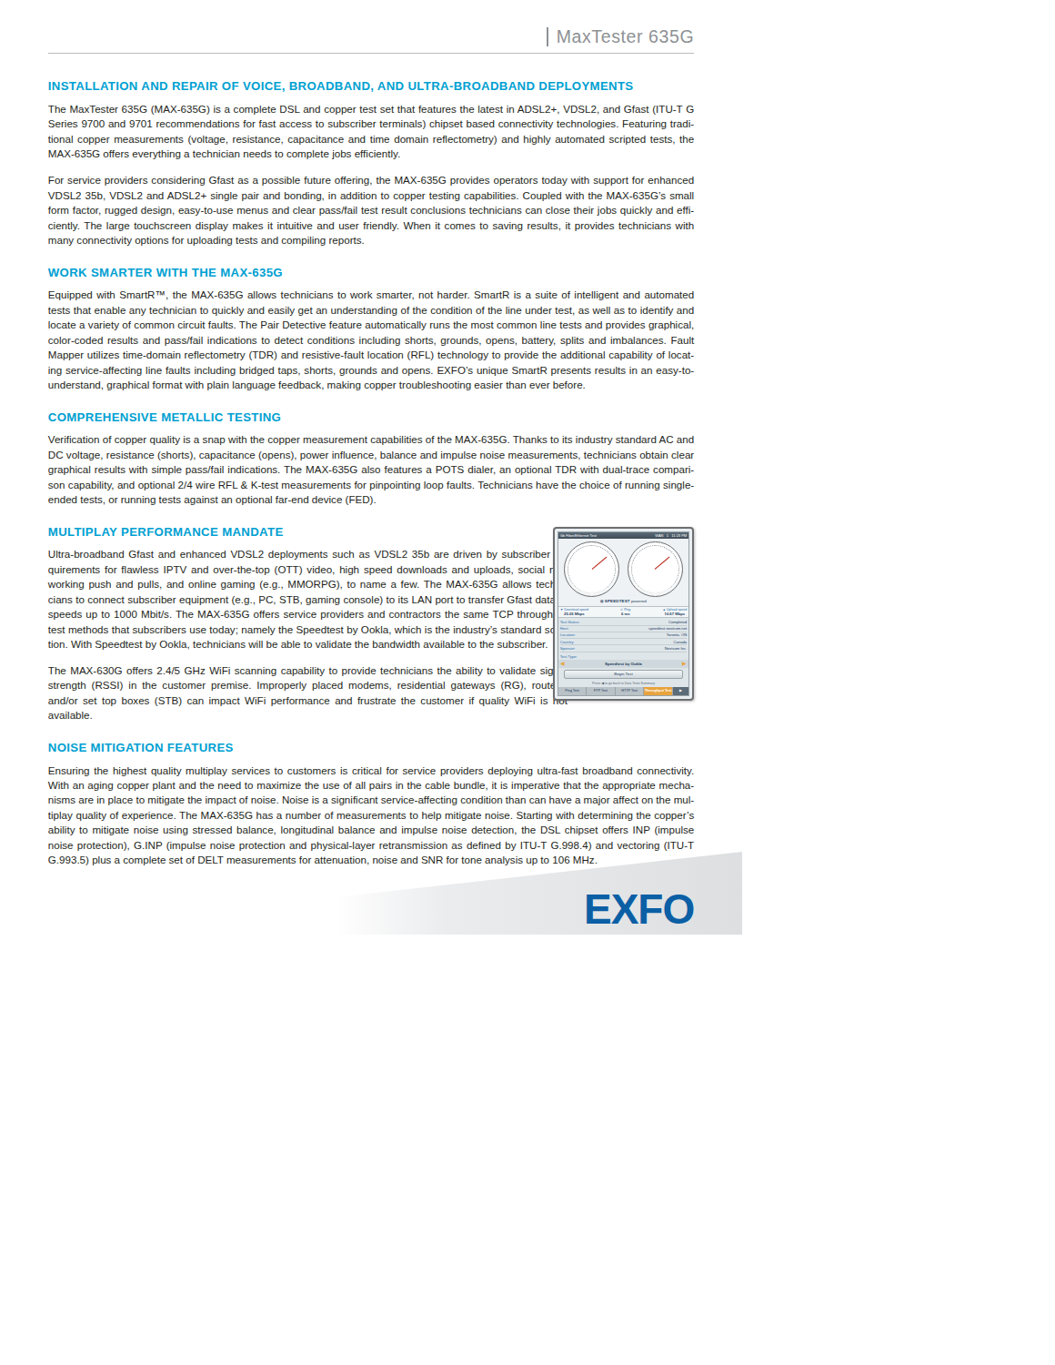MaxTester 635G
Installation and Repair of Voice, Broadband, and Ultra-Broadband Deployments
The MaxTester 635G (MAX-635G) is a complete DSL and copper test set that features the latest in ADSL2+, VDSL2, and Gfast (ITU-T G Series 9700 and 9701 recommendations for fast access to subscriber terminals) chipset based connectivity technologies. Featuring traditional copper measurements (voltage, resistance, capacitance and time domain reflectometry) and highly automated scripted tests, the MAX-635G offers everything a technician needs to complete jobs efficiently.
For service providers considering Gfast as a possible future offering, the MAX-635G provides operators today with support for enhanced VDSL2 35b, VDSL2 and ADSL2+ single pair and bonding, in addition to copper testing capabilities. Coupled with the MAX-635G’s small form factor, rugged design, easy-to-use menus and clear pass/fail test result conclusions technicians can close their jobs quickly and efficiently. The large touchscreen display makes it intuitive and user friendly. When it comes to saving results, it provides technicians with many connectivity options for uploading tests and compiling reports.
Work Smarter with the MAX-635G
Equipped with SmartR™, the MAX-635G allows technicians to work smarter, not harder. SmartR is a suite of intelligent and automated tests that enable any technician to quickly and easily get an understanding of the condition of the line under test, as well as to identify and locate a variety of common circuit faults. The Pair Detective feature automatically runs the most common line tests and provides graphical, color-coded results and pass/fail indications to detect conditions including shorts, grounds, opens, battery, splits and imbalances. Fault Mapper utilizes time-domain reflectometry (TDR) and resistive-fault location (RFL) technology to provide the additional capability of locating service-affecting line faults including bridged taps, shorts, grounds and opens. EXFO’s unique SmartR presents results in an easy-to-understand, graphical format with plain language feedback, making copper troubleshooting easier than ever before.
Comprehensive Metallic Testing
Verification of copper quality is a snap with the copper measurement capabilities of the MAX-635G. Thanks to its industry standard AC and DC voltage, resistance (shorts), capacitance (opens), power influence, balance and impulse noise measurements, technicians obtain clear graphical results with simple pass/fail indications. The MAX-635G also features a POTS dialer, an optional TDR with dual-trace comparison capability, and optional 2/4 wire RFL & K-test measurements for pinpointing loop faults. Technicians have the choice of running single-ended tests, or running tests against an optional far-end device (FED).
Multiplay Performance Mandate
Ultra-broadband Gfast and enhanced VDSL2 deployments such as VDSL2 35b are driven by subscriber requirements for flawless IPTV and over-the-top (OTT) video, high speed downloads and uploads, social networking push and pulls, and online gaming (e.g., MMORPG), to name a few. The MAX-635G allows technicians to connect subscriber equipment (e.g., PC, STB, gaming console) to its LAN port to transfer Gfast data at speeds up to 1000 Mbit/s. The MAX-635G offers service providers and contractors the same TCP throughput test methods that subscribers use today; namely the Speedtest by Ookla, which is the industry’s standard solution. With Speedtest by Ookla, technicians will be able to validate the bandwidth available to the subscriber.
The MAX-630G offers 2.4/5 GHz WiFi scanning capability to provide technicians the ability to validate signal strength (RSSI) in the customer premise. Improperly placed modems, residential gateways (RG), routers, and/or set top boxes (STB) can impact WiFi performance and frustrate the customer if quality WiFi is not available.
Gb Fiber/Ethernet Test WAN 1 11:23 PM
◎ SPEEDTEST powered
▼ Download speed
25.05 Mbps
⏱ Ping
6 ms
▲ Upload speed
10.67 Mbps
Test Status: Completed
Host: speedtest.nextcom.net
Location: Toronto, ON
Country: Canada
Sponsor: Nextcom Inc.
Test Type:
◀ Speedtest by Ookla ▶
Begin Test
Press ◀ to go back to Data Tests Summary
Ping Test
FTP Test
HTTP Test
Throughput Test
▶
Noise Mitigation Features
Ensuring the highest quality multiplay services to customers is critical for service providers deploying ultra-fast broadband connectivity. With an aging copper plant and the need to maximize the use of all pairs in the cable bundle, it is imperative that the appropriate mechanisms are in place to mitigate the impact of noise. Noise is a significant service-affecting condition than can have a major affect on the multiplay quality of experience. The MAX-635G has a number of measurements to help mitigate noise. Starting with determining the copper’s ability to mitigate noise using stressed balance, longitudinal balance and impulse noise detection, the DSL chipset offers INP (impulse noise protection), G.INP (impulse noise protection and physical-layer retransmission as defined by ITU-T G.998.4) and vectoring (ITU-T G.993.5) plus a complete set of DELT measurements for attenuation, noise and SNR for tone analysis up to 106 MHz.
EXFO